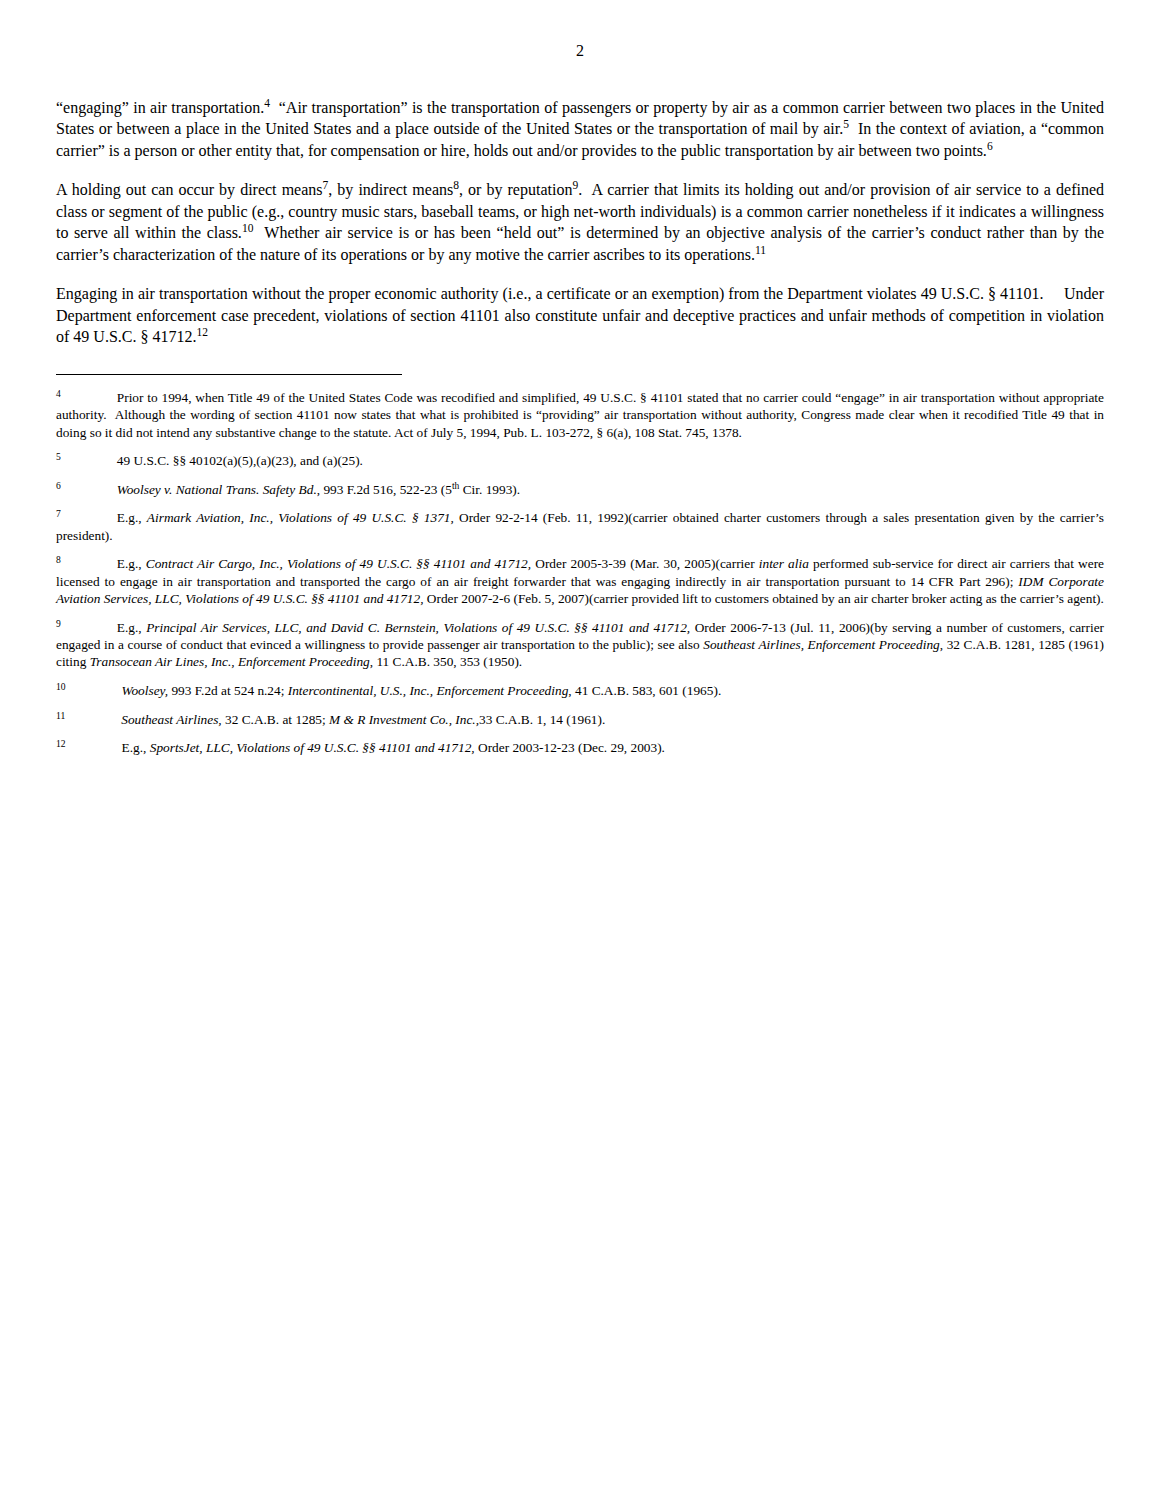2
“engaging” in air transportation.4 “Air transportation” is the transportation of passengers or property by air as a common carrier between two places in the United States or between a place in the United States and a place outside of the United States or the transportation of mail by air.5 In the context of aviation, a “common carrier” is a person or other entity that, for compensation or hire, holds out and/or provides to the public transportation by air between two points.6
A holding out can occur by direct means7, by indirect means8, or by reputation9. A carrier that limits its holding out and/or provision of air service to a defined class or segment of the public (e.g., country music stars, baseball teams, or high net-worth individuals) is a common carrier nonetheless if it indicates a willingness to serve all within the class.10 Whether air service is or has been “held out” is determined by an objective analysis of the carrier’s conduct rather than by the carrier’s characterization of the nature of its operations or by any motive the carrier ascribes to its operations.11
Engaging in air transportation without the proper economic authority (i.e., a certificate or an exemption) from the Department violates 49 U.S.C. § 41101. Under Department enforcement case precedent, violations of section 41101 also constitute unfair and deceptive practices and unfair methods of competition in violation of 49 U.S.C. § 41712.12
4 Prior to 1994, when Title 49 of the United States Code was recodified and simplified, 49 U.S.C. § 41101 stated that no carrier could “engage” in air transportation without appropriate authority. Although the wording of section 41101 now states that what is prohibited is “providing” air transportation without authority, Congress made clear when it recodified Title 49 that in doing so it did not intend any substantive change to the statute. Act of July 5, 1994, Pub. L. 103-272, § 6(a), 108 Stat. 745, 1378.
5 49 U.S.C. §§ 40102(a)(5),(a)(23), and (a)(25).
6 Woolsey v. National Trans. Safety Bd., 993 F.2d 516, 522-23 (5th Cir. 1993).
7 E.g., Airmark Aviation, Inc., Violations of 49 U.S.C. § 1371, Order 92-2-14 (Feb. 11, 1992)(carrier obtained charter customers through a sales presentation given by the carrier’s president).
8 E.g., Contract Air Cargo, Inc., Violations of 49 U.S.C. §§ 41101 and 41712, Order 2005-3-39 (Mar. 30, 2005)(carrier inter alia performed sub-service for direct air carriers that were licensed to engage in air transportation and transported the cargo of an air freight forwarder that was engaging indirectly in air transportation pursuant to 14 CFR Part 296); IDM Corporate Aviation Services, LLC, Violations of 49 U.S.C. §§ 41101 and 41712, Order 2007-2-6 (Feb. 5, 2007)(carrier provided lift to customers obtained by an air charter broker acting as the carrier’s agent).
9 E.g., Principal Air Services, LLC, and David C. Bernstein, Violations of 49 U.S.C. §§ 41101 and 41712, Order 2006-7-13 (Jul. 11, 2006)(by serving a number of customers, carrier engaged in a course of conduct that evinced a willingness to provide passenger air transportation to the public); see also Southeast Airlines, Enforcement Proceeding, 32 C.A.B. 1281, 1285 (1961) citing Transocean Air Lines, Inc., Enforcement Proceeding, 11 C.A.B. 350, 353 (1950).
10 Woolsey, 993 F.2d at 524 n.24; Intercontinental, U.S., Inc., Enforcement Proceeding, 41 C.A.B. 583, 601 (1965).
11 Southeast Airlines, 32 C.A.B. at 1285; M & R Investment Co., Inc., 33 C.A.B. 1, 14 (1961).
12 E.g., SportsJet, LLC, Violations of 49 U.S.C. §§ 41101 and 41712, Order 2003-12-23 (Dec. 29, 2003).